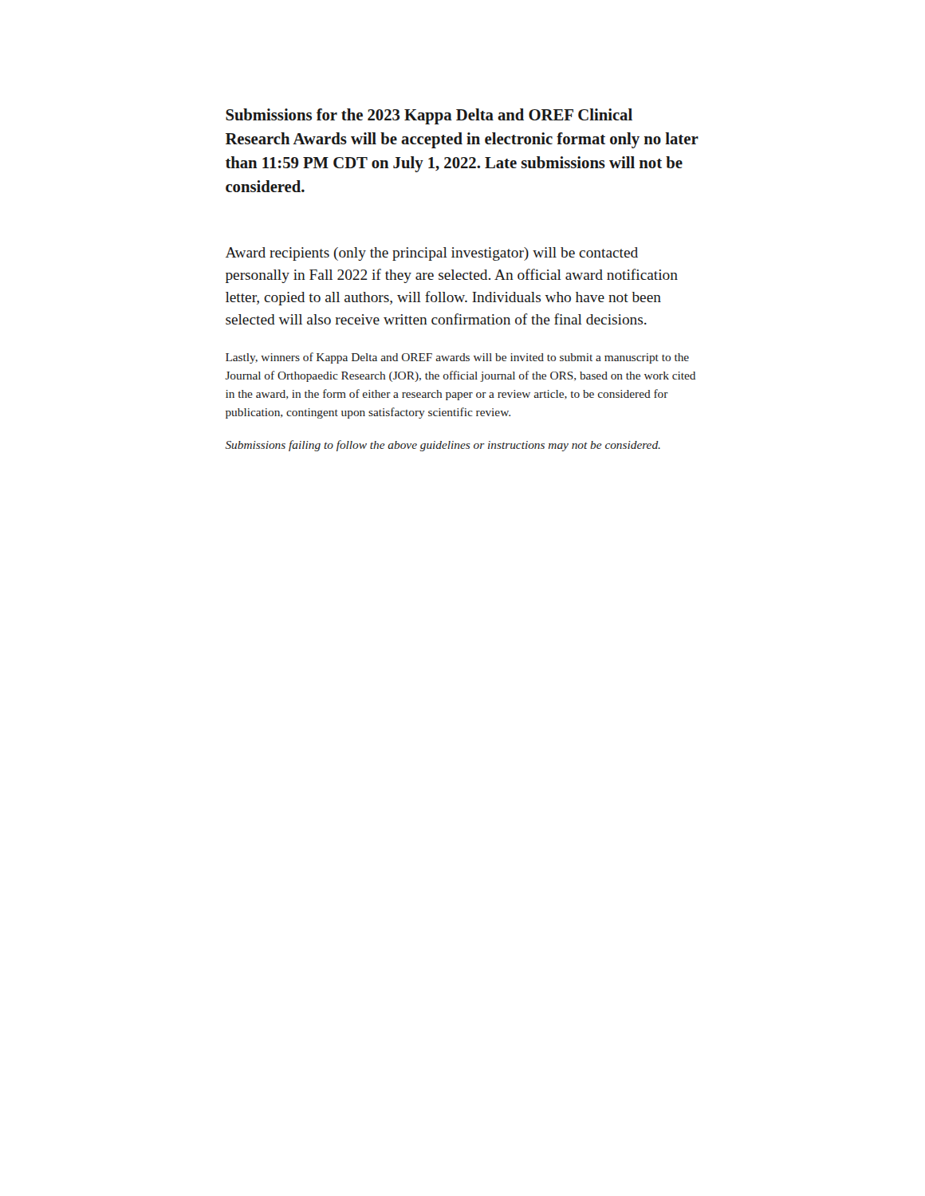Submissions for the 2023 Kappa Delta and OREF Clinical Research Awards will be accepted in electronic format only no later than 11:59 PM CDT on July 1, 2022. Late submissions will not be considered.
Award recipients (only the principal investigator) will be contacted personally in Fall 2022 if they are selected. An official award notification letter, copied to all authors, will follow. Individuals who have not been selected will also receive written confirmation of the final decisions.
Lastly, winners of Kappa Delta and OREF awards will be invited to submit a manuscript to the Journal of Orthopaedic Research (JOR), the official journal of the ORS, based on the work cited in the award, in the form of either a research paper or a review article, to be considered for publication, contingent upon satisfactory scientific review.
Submissions failing to follow the above guidelines or instructions may not be considered.